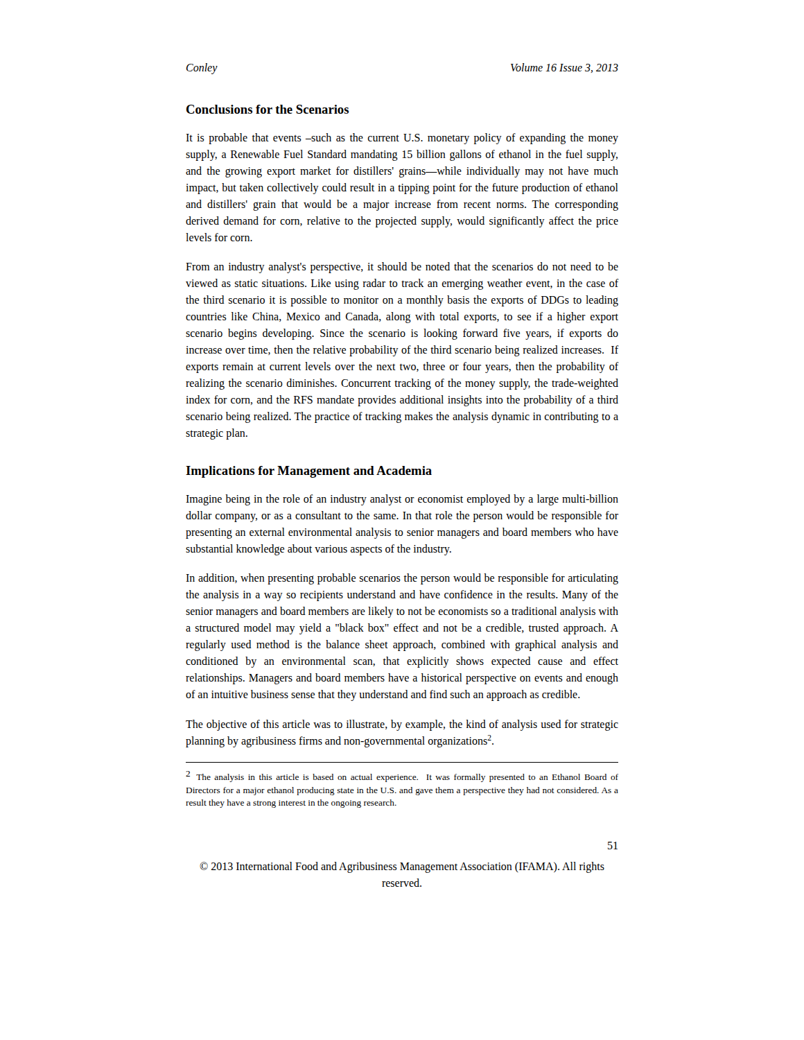Conley Volume 16 Issue 3, 2013
Conclusions for the Scenarios
It is probable that events –such as the current U.S. monetary policy of expanding the money supply, a Renewable Fuel Standard mandating 15 billion gallons of ethanol in the fuel supply, and the growing export market for distillers' grains—while individually may not have much impact, but taken collectively could result in a tipping point for the future production of ethanol and distillers' grain that would be a major increase from recent norms. The corresponding derived demand for corn, relative to the projected supply, would significantly affect the price levels for corn.
From an industry analyst's perspective, it should be noted that the scenarios do not need to be viewed as static situations. Like using radar to track an emerging weather event, in the case of the third scenario it is possible to monitor on a monthly basis the exports of DDGs to leading countries like China, Mexico and Canada, along with total exports, to see if a higher export scenario begins developing. Since the scenario is looking forward five years, if exports do increase over time, then the relative probability of the third scenario being realized increases. If exports remain at current levels over the next two, three or four years, then the probability of realizing the scenario diminishes. Concurrent tracking of the money supply, the trade-weighted index for corn, and the RFS mandate provides additional insights into the probability of a third scenario being realized. The practice of tracking makes the analysis dynamic in contributing to a strategic plan.
Implications for Management and Academia
Imagine being in the role of an industry analyst or economist employed by a large multi-billion dollar company, or as a consultant to the same. In that role the person would be responsible for presenting an external environmental analysis to senior managers and board members who have substantial knowledge about various aspects of the industry.
In addition, when presenting probable scenarios the person would be responsible for articulating the analysis in a way so recipients understand and have confidence in the results. Many of the senior managers and board members are likely to not be economists so a traditional analysis with a structured model may yield a "black box" effect and not be a credible, trusted approach. A regularly used method is the balance sheet approach, combined with graphical analysis and conditioned by an environmental scan, that explicitly shows expected cause and effect relationships. Managers and board members have a historical perspective on events and enough of an intuitive business sense that they understand and find such an approach as credible.
The objective of this article was to illustrate, by example, the kind of analysis used for strategic planning by agribusiness firms and non-governmental organizations2.
2 The analysis in this article is based on actual experience. It was formally presented to an Ethanol Board of Directors for a major ethanol producing state in the U.S. and gave them a perspective they had not considered. As a result they have a strong interest in the ongoing research.
51
© 2013 International Food and Agribusiness Management Association (IFAMA). All rights reserved.